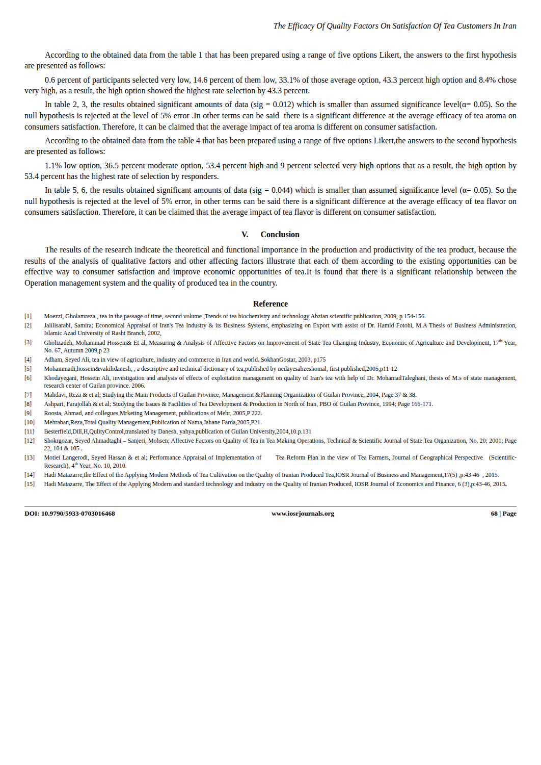The Efficacy Of Quality Factors On Satisfaction Of Tea Customers In Iran
According to the obtained data from the table 1 that has been prepared using a range of five options Likert, the answers to the first hypothesis are presented as follows:
0.6 percent of participants selected very low, 14.6 percent of them low, 33.1% of those average option, 43.3 percent high option and 8.4% chose very high, as a result, the high option showed the highest rate selection by 43.3 percent.
In table 2, 3, the results obtained significant amounts of data (sig = 0.012) which is smaller than assumed significance level(α= 0.05). So the null hypothesis is rejected at the level of 5% error .In other terms can be said there is a significant difference at the average efficacy of tea aroma on consumers satisfaction. Therefore, it can be claimed that the average impact of tea aroma is different on consumer satisfaction.
According to the obtained data from the table 4 that has been prepared using a range of five options Likert,the answers to the second hypothesis are presented as follows:
1.1% low option, 36.5 percent moderate option, 53.4 percent high and 9 percent selected very high options that as a result, the high option by 53.4 percent has the highest rate of selection by responders.
In table 5, 6, the results obtained significant amounts of data (sig = 0.044) which is smaller than assumed significance level (α= 0.05). So the null hypothesis is rejected at the level of 5% error, in other terms can be said there is a significant difference at the average efficacy of tea flavor on consumers satisfaction. Therefore, it can be claimed that the average impact of tea flavor is different on consumer satisfaction.
V. Conclusion
The results of the research indicate the theoretical and functional importance in the production and productivity of the tea product, because the results of the analysis of qualitative factors and other affecting factors illustrate that each of them according to the existing opportunities can be effective way to consumer satisfaction and improve economic opportunities of tea.It is found that there is a significant relationship between the Operation management system and the quality of produced tea in the country.
Reference
[1] Moezzi, Gholamreza , tea in the passage of time, second volume ,Trends of tea biochemistry and technology Abzian scientific publication, 2009, p 154-156.
[2] Jalilisarabi, Samira; Economical Appraisal of Iran's Tea Industry & its Business Systems, emphasizing on Export with assist of Dr. Hamid Fotohi, M.A Thesis of Business Administration, Islamic Azad University of Rasht Branch, 2002,
[3] Gholizadeh, Mohammad Hossein& Et al, Measuring & Analysis of Affective Factors on Improvement of State Tea Changing Industry, Economic of Agriculture and Development, 17th Year, No. 67, Autumn 2009,p 23
[4] Adham, Seyed Ali, tea in view of agriculture, industry and commerce in Iran and world. SokhanGostar, 2003, p175
[5] Mohammadi,hossein&vakilidanesh, , a descriptive and technical dictionary of tea,published by nedayesabzeshomal, first published,2005,p11-12
[6] Khodayegani, Hossein Ali, investigation and analysis of effects of exploitation management on quality of Iran's tea with help of Dr. MohamadTaleghani, thesis of M.s of state management, research center of Guilan province. 2006.
[7] Mahdavi, Reza & et al; Studying the Main Products of Guilan Province, Management &Planning Organization of Guilan Province, 2004, Page 37 & 38.
[8] Ashpari, Farajollah & et al; Studying the Issues & Facilities of Tea Development & Production in North of Iran, PBO of Guilan Province, 1994; Page 166-171.
[9] Roosta, Ahmad, and collegues,Mrketing Management, publications of Mehr, 2005,P 222.
[10] Mehraban,Reza,Total Quality Management,Publication of Nama,Jahane Farda,2005,P21.
[11] Besterfield,Dill,H,QulityControl,translated by Danesh, yahya,publication of Guilan University,2004,10.p.131
[12] Shokrgozar, Seyed Ahmadtaghi – Sanjeri, Mohsen; Affective Factors on Quality of Tea in Tea Making Operations, Technical & Scientific Journal of State Tea Organization, No. 20; 2001; Page 22, 104 & 105 .
[13] Motiei Langerodi, Seyed Hassan & et al; Performance Appraisal of Implementation of Tea Reform Plan in the view of Tea Farmers, Journal of Geographical Perspective (Scientific-Research), 4th Year, No. 10, 2010.
[14] Hadi Matazarre,the Effect of the Applying Modern Methods of Tea Cultivation on the Quality of Iranian Produced Tea,IOSR Journal of Business and Management,17(5) ,p:43-46 , 2015.
[15] Hadi Matazarre, The Effect of the Applying Modern and standard technology and industry on the Quality of Iranian Produced, IOSR Journal of Economics and Finance, 6 (3),p:43-46, 2015.
DOI: 10.9790/5933-0703016468
www.iosrjournals.org
68 | Page